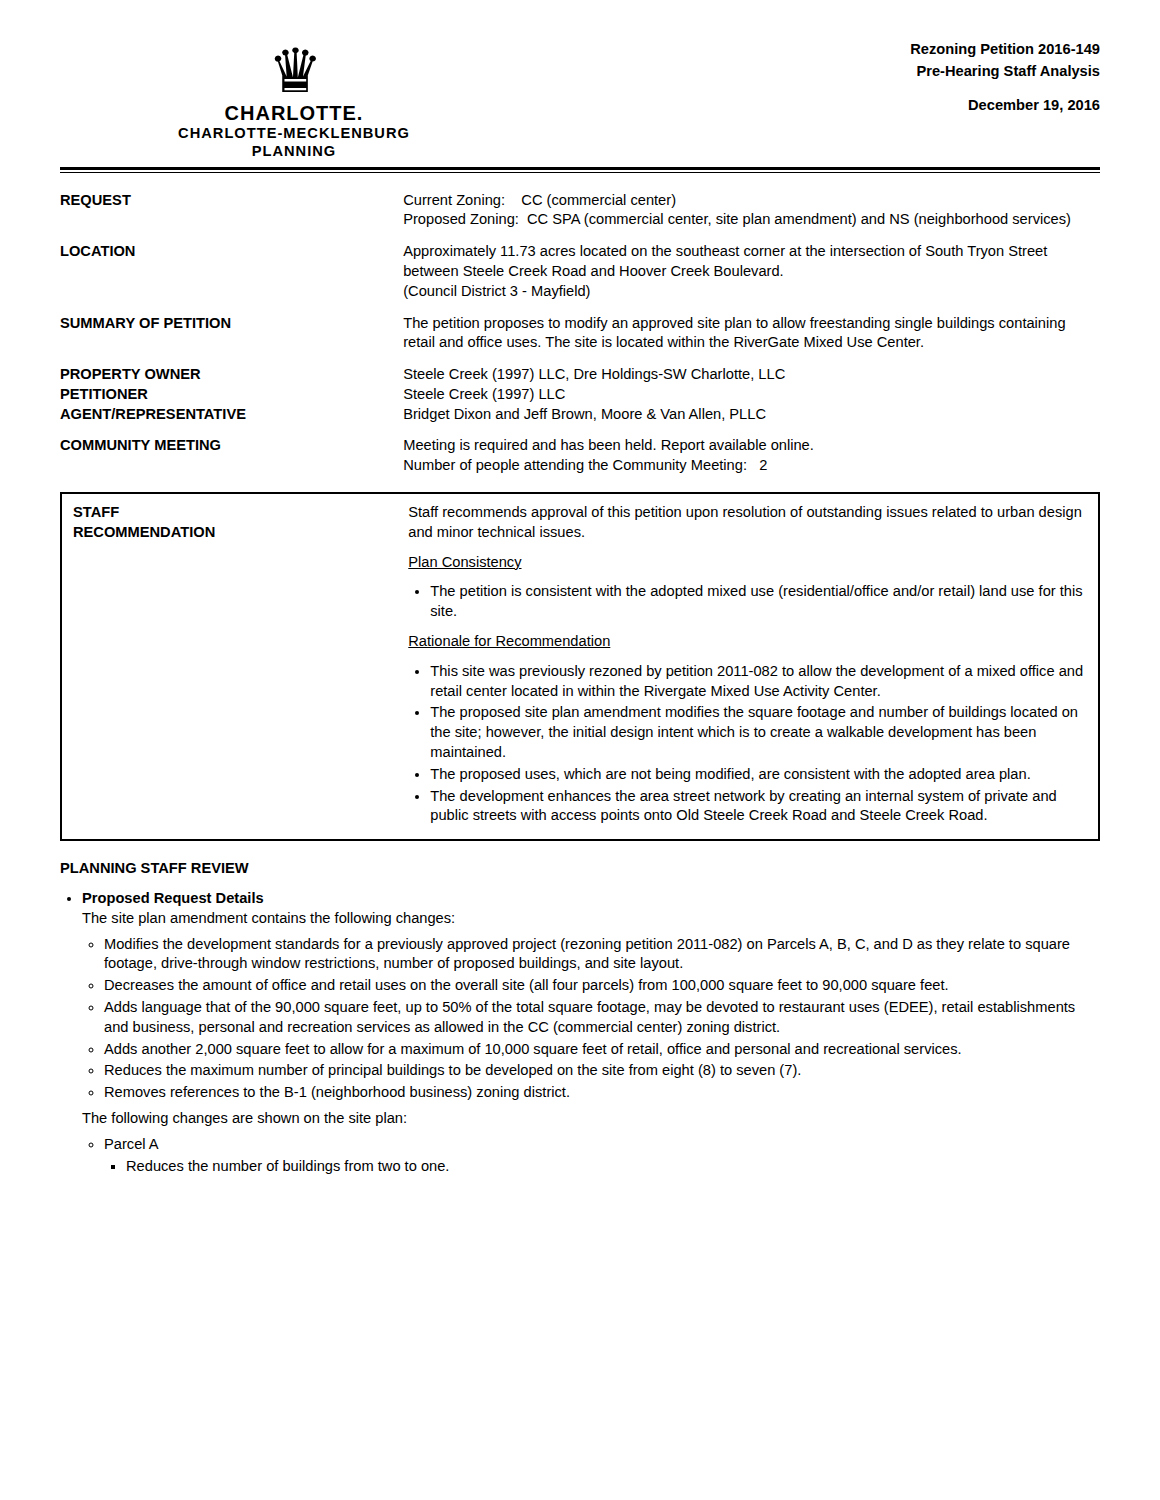♛
CHARLOTTE.
CHARLOTTE-MECKLENBURG
PLANNING
Rezoning Petition 2016-149
Pre-Hearing Staff Analysis
December 19, 2016
| REQUEST | Current Zoning: CC (commercial center) Proposed Zoning: CC SPA (commercial center, site plan amendment) and NS (neighborhood services) |
| LOCATION | Approximately 11.73 acres located on the southeast corner at the intersection of South Tryon Street between Steele Creek Road and Hoover Creek Boulevard. (Council District 3 - Mayfield) |
| SUMMARY OF PETITION | The petition proposes to modify an approved site plan to allow freestanding single buildings containing retail and office uses. The site is located within the RiverGate Mixed Use Center. |
| PROPERTY OWNER PETITIONER AGENT/REPRESENTATIVE | Steele Creek (1997) LLC, Dre Holdings-SW Charlotte, LLC Steele Creek (1997) LLC Bridget Dixon and Jeff Brown, Moore & Van Allen, PLLC |
| COMMUNITY MEETING | Meeting is required and has been held. Report available online. Number of people attending the Community Meeting: 2 |
| STAFF RECOMMENDATION | Staff recommends approval of this petition upon resolution of outstanding issues related to urban design and minor technical issues. Plan Consistency The petition is consistent with the adopted mixed use (residential/office and/or retail) land use for this site. Rationale for Recommendation This site was previously rezoned by petition 2011-082 to allow the development of a mixed office and retail center located in within the Rivergate Mixed Use Activity Center. The proposed site plan amendment modifies the square footage and number of buildings located on the site; however, the initial design intent which is to create a walkable development has been maintained. The proposed uses, which are not being modified, are consistent with the adopted area plan. The development enhances the area street network by creating an internal system of private and public streets with access points onto Old Steele Creek Road and Steele Creek Road. |
PLANNING STAFF REVIEW
Proposed Request Details
The site plan amendment contains the following changes:
Modifies the development standards for a previously approved project (rezoning petition 2011-082) on Parcels A, B, C, and D as they relate to square footage, drive-through window restrictions, number of proposed buildings, and site layout.
Decreases the amount of office and retail uses on the overall site (all four parcels) from 100,000 square feet to 90,000 square feet.
Adds language that of the 90,000 square feet, up to 50% of the total square footage, may be devoted to restaurant uses (EDEE), retail establishments and business, personal and recreation services as allowed in the CC (commercial center) zoning district.
Adds another 2,000 square feet to allow for a maximum of 10,000 square feet of retail, office and personal and recreational services.
Reduces the maximum number of principal buildings to be developed on the site from eight (8) to seven (7).
Removes references to the B-1 (neighborhood business) zoning district.
The following changes are shown on the site plan:
Parcel A
Reduces the number of buildings from two to one.